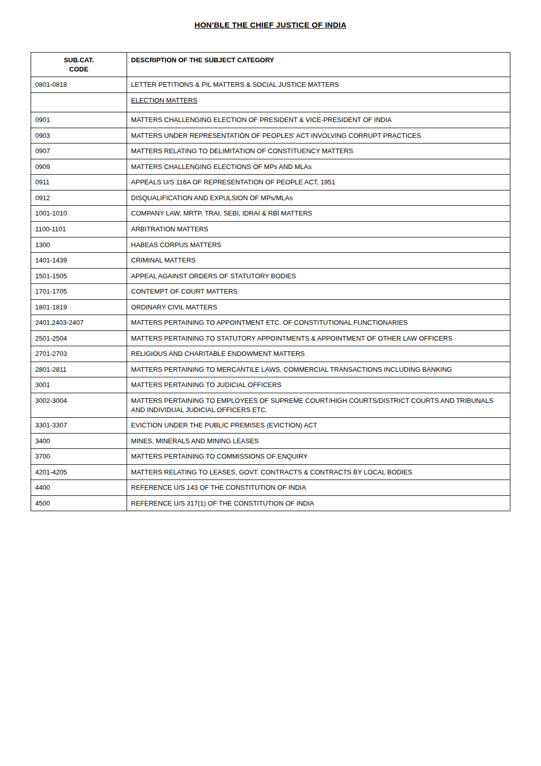HON'BLE THE CHIEF JUSTICE OF INDIA
| SUB.CAT. CODE | DESCRIPTION OF THE SUBJECT CATEGORY |
| --- | --- |
| 0801-0818 | LETTER PETITIONS & PIL MATTERS & SOCIAL JUSTICE MATTERS |
| | ELECTION MATTERS |
| 0901 | MATTERS CHALLENGING ELECTION OF PRESIDENT & VICE-PRESIDENT OF INDIA |
| 0903 | MATTERS UNDER REPRESENTATION OF PEOPLES' ACT INVOLVING CORRUPT PRACTICES |
| 0907 | MATTERS RELATING TO DELIMITATION OF CONSTITUENCY MATTERS |
| 0909 | MATTERS CHALLENGING ELECTIONS OF MPs AND MLAs |
| 0911 | APPEALS U/S 116A OF REPRESENTATION OF PEOPLE ACT, 1951 |
| 0912 | DISQUALIFICATION AND EXPULSION OF MPs/MLAs |
| 1001-1010 | COMPANY LAW, MRTP, TRAI, SEBI, IDRAI & RBI MATTERS |
| 1100-1101 | ARBITRATION MATTERS |
| 1300 | HABEAS CORPUS MATTERS |
| 1401-1439 | CRIMINAL MATTERS |
| 1501-1505 | APPEAL AGAINST ORDERS OF STATUTORY BODIES |
| 1701-1705 | CONTEMPT OF COURT MATTERS |
| 1801-1819 | ORDINARY CIVIL MATTERS |
| 2401,2403-2407 | MATTERS PERTAINING TO APPOINTMENT ETC. OF CONSTITUTIONAL FUNCTIONARIES |
| 2501-2504 | MATTERS PERTAINING TO STATUTORY APPOINTMENTS & APPOINTMENT OF OTHER LAW OFFICERS |
| 2701-2703 | RELIGIOUS AND CHARITABLE ENDOWMENT MATTERS |
| 2801-2811 | MATTERS PERTAINING TO MERCANTILE LAWS, COMMERCIAL TRANSACTIONS INCLUDING BANKING |
| 3001 | MATTERS PERTAINING TO JUDICIAL OFFICERS |
| 3002-3004 | MATTERS PERTAINING TO EMPLOYEES OF SUPREME COURT/HIGH COURTS/DISTRICT COURTS AND TRIBUNALS AND INDIVIDUAL JUDICIAL OFFICERS ETC. |
| 3301-3307 | EVICTION UNDER THE PUBLIC PREMISES (EVICTION) ACT |
| 3400 | MINES, MINERALS AND MINING LEASES |
| 3700 | MATTERS PERTAINING TO COMMISSIONS OF ENQUIRY |
| 4201-4205 | MATTERS RELATING TO LEASES, GOVT. CONTRACTS & CONTRACTS BY LOCAL BODIES |
| 4400 | REFERENCE U/S 143 OF THE CONSTITUTION OF INDIA |
| 4500 | REFERENCE U/S 317(1) OF THE CONSTITUTION OF INDIA |